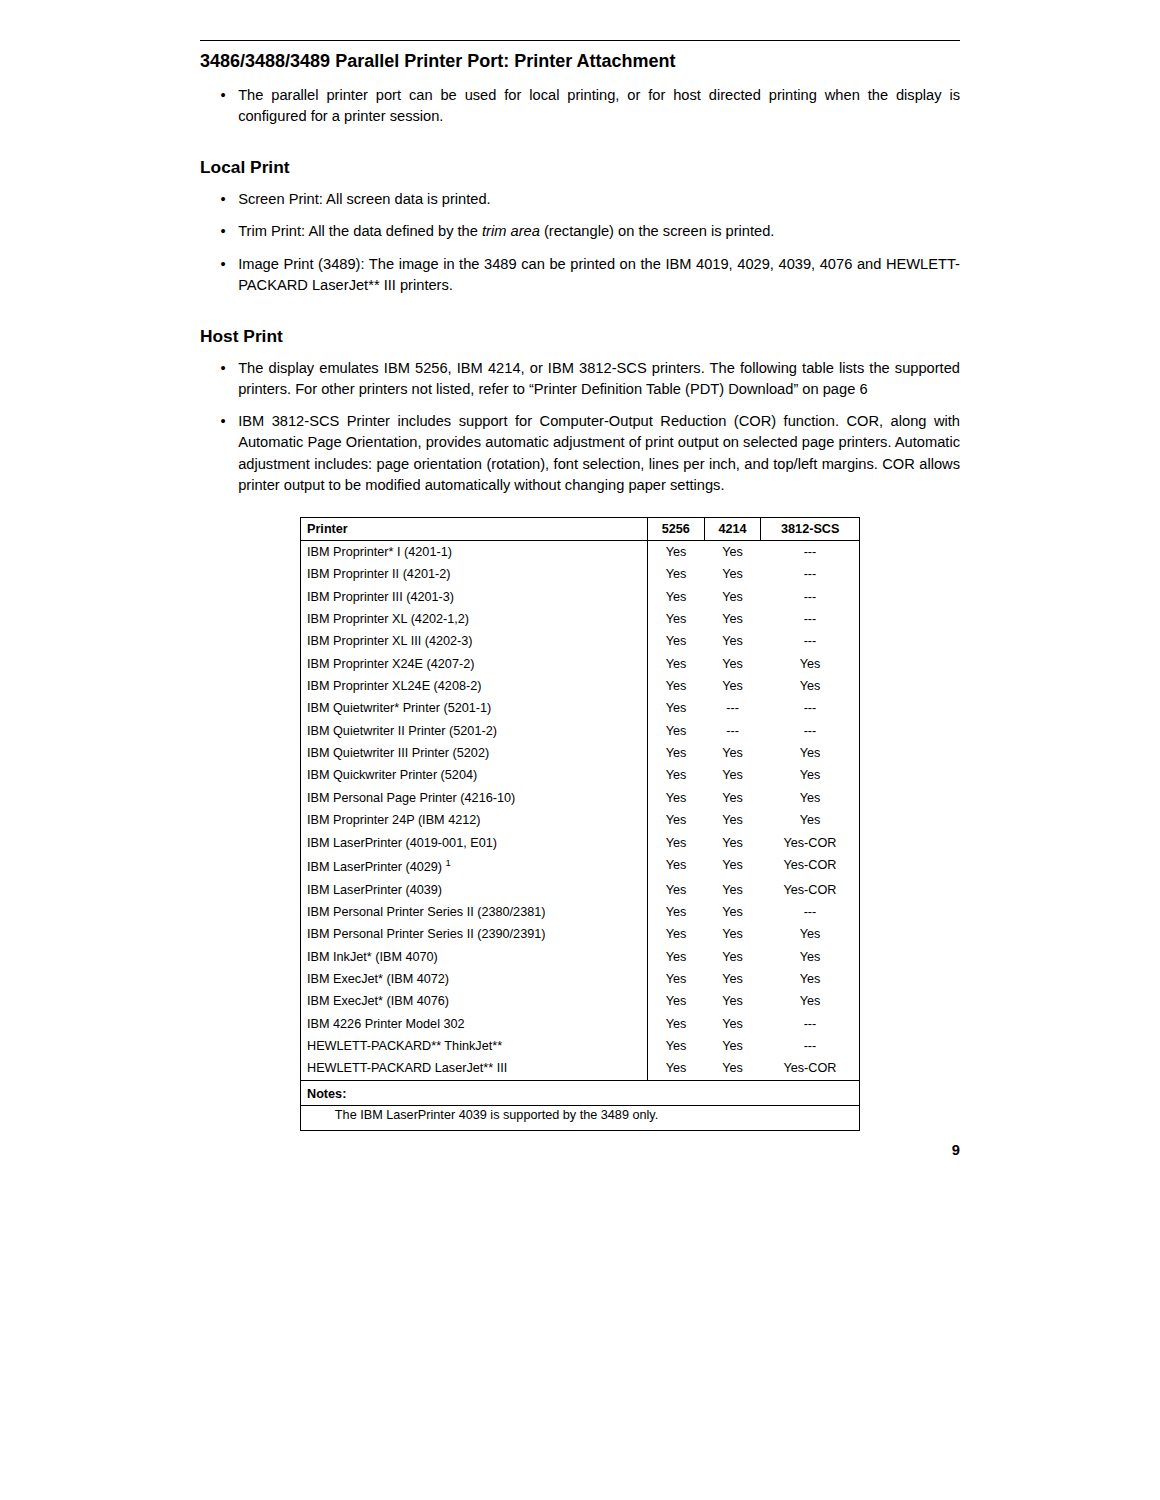3486/3488/3489 Parallel Printer Port: Printer Attachment
The parallel printer port can be used for local printing, or for host directed printing when the display is configured for a printer session.
Local Print
Screen Print: All screen data is printed.
Trim Print: All the data defined by the trim area (rectangle) on the screen is printed.
Image Print (3489): The image in the 3489 can be printed on the IBM 4019, 4029, 4039, 4076 and HEWLETT-PACKARD LaserJet** III printers.
Host Print
The display emulates IBM 5256, IBM 4214, or IBM 3812-SCS printers. The following table lists the supported printers. For other printers not listed, refer to “Printer Definition Table (PDT) Download” on page 6
IBM 3812-SCS Printer includes support for Computer-Output Reduction (COR) function. COR, along with Automatic Page Orientation, provides automatic adjustment of print output on selected page printers. Automatic adjustment includes: page orientation (rotation), font selection, lines per inch, and top/left margins. COR allows printer output to be modified automatically without changing paper settings.
| Printer | 5256 | 4214 | 3812-SCS |
| --- | --- | --- | --- |
| IBM Proprinter* I (4201-1) | Yes | Yes | --- |
| IBM Proprinter II (4201-2) | Yes | Yes | --- |
| IBM Proprinter III (4201-3) | Yes | Yes | --- |
| IBM Proprinter XL (4202-1,2) | Yes | Yes | --- |
| IBM Proprinter XL III (4202-3) | Yes | Yes | --- |
| IBM Proprinter X24E (4207-2) | Yes | Yes | Yes |
| IBM Proprinter XL24E (4208-2) | Yes | Yes | Yes |
| IBM Quietwriter* Printer (5201-1) | Yes | --- | --- |
| IBM Quietwriter II Printer (5201-2) | Yes | --- | --- |
| IBM Quietwriter III Printer (5202) | Yes | Yes | Yes |
| IBM Quickwriter Printer (5204) | Yes | Yes | Yes |
| IBM Personal Page Printer (4216-10) | Yes | Yes | Yes |
| IBM Proprinter 24P (IBM 4212) | Yes | Yes | Yes |
| IBM LaserPrinter (4019-001, E01) | Yes | Yes | Yes-COR |
| IBM LaserPrinter (4029) 1 | Yes | Yes | Yes-COR |
| IBM LaserPrinter (4039) | Yes | Yes | Yes-COR |
| IBM Personal Printer Series II (2380/2381) | Yes | Yes | --- |
| IBM Personal Printer Series II (2390/2391) | Yes | Yes | Yes |
| IBM InkJet* (IBM 4070) | Yes | Yes | Yes |
| IBM ExecJet* (IBM 4072) | Yes | Yes | Yes |
| IBM ExecJet* (IBM 4076) | Yes | Yes | Yes |
| IBM 4226 Printer Model 302 | Yes | Yes | --- |
| HEWLETT-PACKARD** ThinkJet** | Yes | Yes | --- |
| HEWLETT-PACKARD LaserJet** III | Yes | Yes | Yes-COR |
| Notes: |
| The IBM LaserPrinter 4039 is supported by the 3489 only. |
9